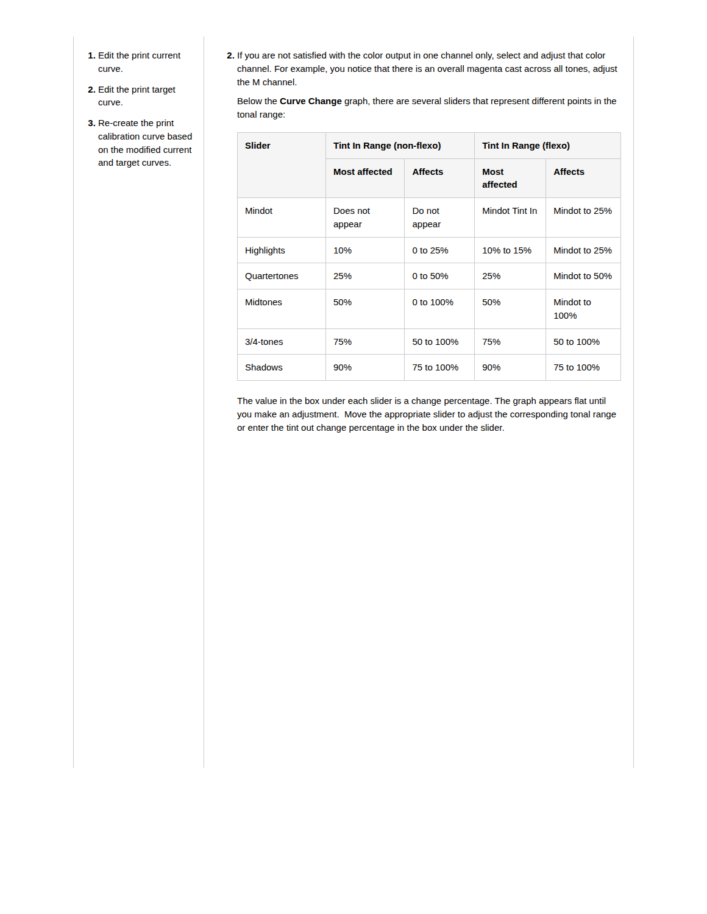Edit the print current curve.
Edit the print target curve.
Re-create the print calibration curve based on the modified current and target curves.
If you are not satisfied with the color output in one channel only, select and adjust that color channel. For example, you notice that there is an overall magenta cast across all tones, adjust the M channel.
Below the Curve Change graph, there are several sliders that represent different points in the tonal range:
| Slider | Tint In Range (non-flexo) | Tint In Range (flexo) |
| --- | --- | --- |
| Most affected | Affects | Most affected | Affects |
| Mindot | Does not appear | Do not appear | Mindot Tint In | Mindot to 25% |
| Highlights | 10% | 0 to 25% | 10% to 15% | Mindot to 25% |
| Quartertones | 25% | 0 to 50% | 25% | Mindot to 50% |
| Midtones | 50% | 0 to 100% | 50% | Mindot to 100% |
| 3/4-tones | 75% | 50 to 100% | 75% | 50 to 100% |
| Shadows | 90% | 75 to 100% | 90% | 75 to 100% |
The value in the box under each slider is a change percentage. The graph appears flat until you make an adjustment. Move the appropriate slider to adjust the corresponding tonal range or enter the tint out change percentage in the box under the slider.